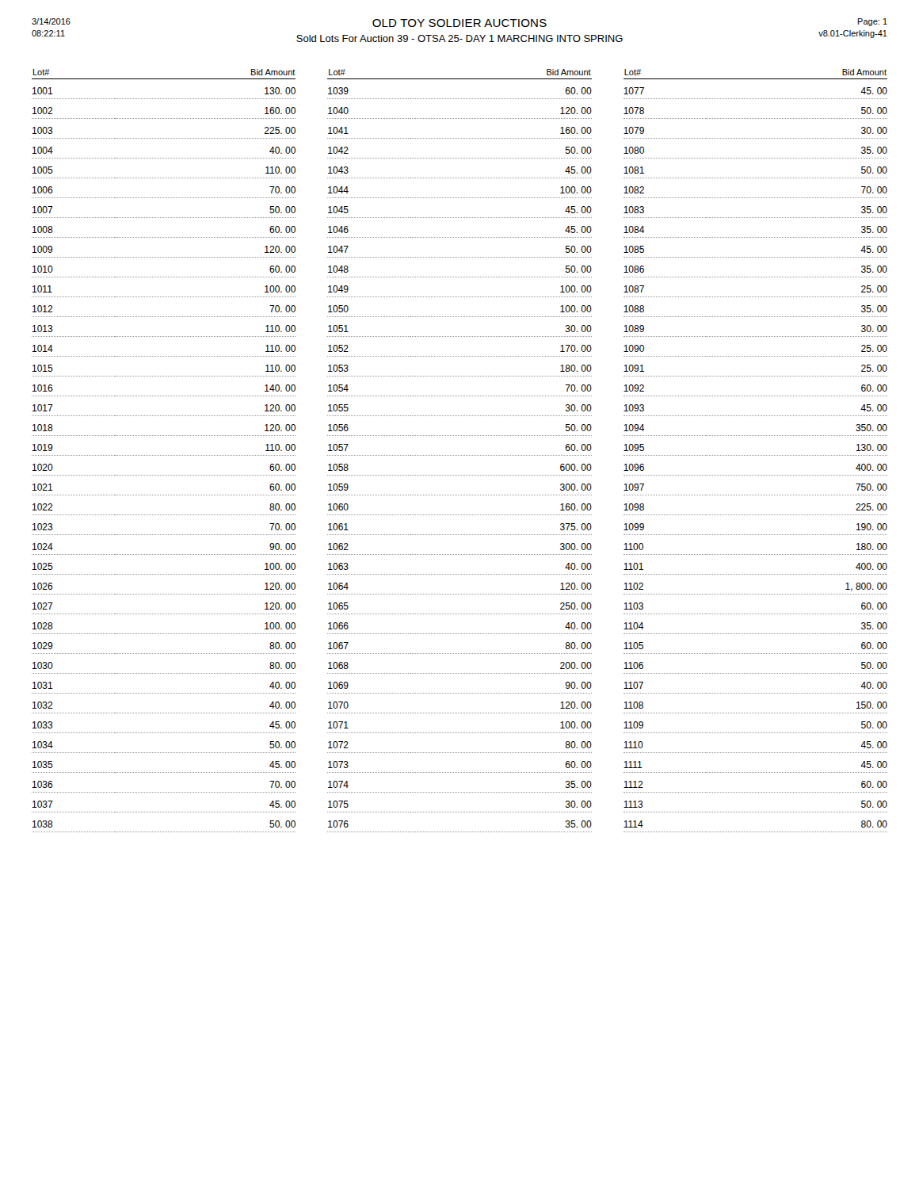3/14/2016
08:22:11
OLD TOY SOLDIER AUCTIONS
Sold Lots For Auction 39 - OTSA 25- DAY 1 MARCHING INTO SPRING
Page: 1
v8.01-Clerking-41
| Lot# | Bid Amount |
| --- | --- |
| 1001 | 130. 00 |
| 1002 | 160. 00 |
| 1003 | 225. 00 |
| 1004 | 40. 00 |
| 1005 | 110. 00 |
| 1006 | 70. 00 |
| 1007 | 50. 00 |
| 1008 | 60. 00 |
| 1009 | 120. 00 |
| 1010 | 60. 00 |
| 1011 | 100. 00 |
| 1012 | 70. 00 |
| 1013 | 110. 00 |
| 1014 | 110. 00 |
| 1015 | 110. 00 |
| 1016 | 140. 00 |
| 1017 | 120. 00 |
| 1018 | 120. 00 |
| 1019 | 110. 00 |
| 1020 | 60. 00 |
| 1021 | 60. 00 |
| 1022 | 80. 00 |
| 1023 | 70. 00 |
| 1024 | 90. 00 |
| 1025 | 100. 00 |
| 1026 | 120. 00 |
| 1027 | 120. 00 |
| 1028 | 100. 00 |
| 1029 | 80. 00 |
| 1030 | 80. 00 |
| 1031 | 40. 00 |
| 1032 | 40. 00 |
| 1033 | 45. 00 |
| 1034 | 50. 00 |
| 1035 | 45. 00 |
| 1036 | 70. 00 |
| 1037 | 45. 00 |
| 1038 | 50. 00 |
| Lot# | Bid Amount |
| --- | --- |
| 1039 | 60. 00 |
| 1040 | 120. 00 |
| 1041 | 160. 00 |
| 1042 | 50. 00 |
| 1043 | 45. 00 |
| 1044 | 100. 00 |
| 1045 | 45. 00 |
| 1046 | 45. 00 |
| 1047 | 50. 00 |
| 1048 | 50. 00 |
| 1049 | 100. 00 |
| 1050 | 100. 00 |
| 1051 | 30. 00 |
| 1052 | 170. 00 |
| 1053 | 180. 00 |
| 1054 | 70. 00 |
| 1055 | 30. 00 |
| 1056 | 50. 00 |
| 1057 | 60. 00 |
| 1058 | 600. 00 |
| 1059 | 300. 00 |
| 1060 | 160. 00 |
| 1061 | 375. 00 |
| 1062 | 300. 00 |
| 1063 | 40. 00 |
| 1064 | 120. 00 |
| 1065 | 250. 00 |
| 1066 | 40. 00 |
| 1067 | 80. 00 |
| 1068 | 200. 00 |
| 1069 | 90. 00 |
| 1070 | 120. 00 |
| 1071 | 100. 00 |
| 1072 | 80. 00 |
| 1073 | 60. 00 |
| 1074 | 35. 00 |
| 1075 | 30. 00 |
| 1076 | 35. 00 |
| Lot# | Bid Amount |
| --- | --- |
| 1077 | 45. 00 |
| 1078 | 50. 00 |
| 1079 | 30. 00 |
| 1080 | 35. 00 |
| 1081 | 50. 00 |
| 1082 | 70. 00 |
| 1083 | 35. 00 |
| 1084 | 35. 00 |
| 1085 | 45. 00 |
| 1086 | 35. 00 |
| 1087 | 25. 00 |
| 1088 | 35. 00 |
| 1089 | 30. 00 |
| 1090 | 25. 00 |
| 1091 | 25. 00 |
| 1092 | 60. 00 |
| 1093 | 45. 00 |
| 1094 | 350. 00 |
| 1095 | 130. 00 |
| 1096 | 400. 00 |
| 1097 | 750. 00 |
| 1098 | 225. 00 |
| 1099 | 190. 00 |
| 1100 | 180. 00 |
| 1101 | 400. 00 |
| 1102 | 1, 800. 00 |
| 1103 | 60. 00 |
| 1104 | 35. 00 |
| 1105 | 60. 00 |
| 1106 | 50. 00 |
| 1107 | 40. 00 |
| 1108 | 150. 00 |
| 1109 | 50. 00 |
| 1110 | 45. 00 |
| 1111 | 45. 00 |
| 1112 | 60. 00 |
| 1113 | 50. 00 |
| 1114 | 80. 00 |